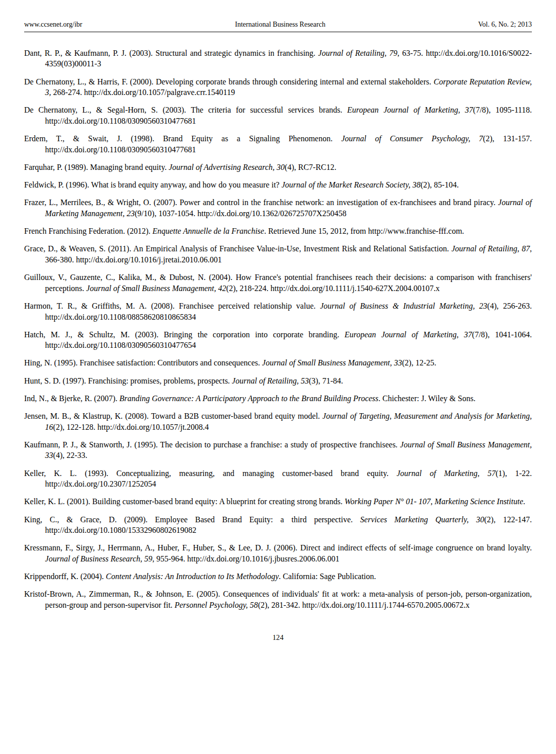www.ccsenet.org/ibr International Business Research Vol. 6, No. 2; 2013
Dant, R. P., & Kaufmann, P. J. (2003). Structural and strategic dynamics in franchising. Journal of Retailing, 79, 63-75. http://dx.doi.org/10.1016/S0022-4359(03)00011-3
De Chernatony, L., & Harris, F. (2000). Developing corporate brands through considering internal and external stakeholders. Corporate Reputation Review, 3, 268-274. http://dx.doi.org/10.1057/palgrave.crr.1540119
De Chernatony, L., & Segal-Horn, S. (2003). The criteria for successful services brands. European Journal of Marketing, 37(7/8), 1095-1118. http://dx.doi.org/10.1108/03090560310477681
Erdem, T., & Swait, J. (1998). Brand Equity as a Signaling Phenomenon. Journal of Consumer Psychology, 7(2), 131-157. http://dx.doi.org/10.1108/03090560310477681
Farquhar, P. (1989). Managing brand equity. Journal of Advertising Research, 30(4), RC7-RC12.
Feldwick, P. (1996). What is brand equity anyway, and how do you measure it? Journal of the Market Research Society, 38(2), 85-104.
Frazer, L., Merrilees, B., & Wright, O. (2007). Power and control in the franchise network: an investigation of ex-franchisees and brand piracy. Journal of Marketing Management, 23(9/10), 1037-1054. http://dx.doi.org/10.1362/026725707X250458
French Franchising Federation. (2012). Enquette Annuelle de la Franchise. Retrieved June 15, 2012, from http://www.franchise-fff.com.
Grace, D., & Weaven, S. (2011). An Empirical Analysis of Franchisee Value-in-Use, Investment Risk and Relational Satisfaction. Journal of Retailing, 87, 366-380. http://dx.doi.org/10.1016/j.jretai.2010.06.001
Guilloux, V., Gauzente, C., Kalika, M., & Dubost, N. (2004). How France's potential franchisees reach their decisions: a comparison with franchisers' perceptions. Journal of Small Business Management, 42(2), 218-224. http://dx.doi.org/10.1111/j.1540-627X.2004.00107.x
Harmon, T. R., & Griffiths, M. A. (2008). Franchisee perceived relationship value. Journal of Business & Industrial Marketing, 23(4), 256-263. http://dx.doi.org/10.1108/08858620810865834
Hatch, M. J., & Schultz, M. (2003). Bringing the corporation into corporate branding. European Journal of Marketing, 37(7/8), 1041-1064. http://dx.doi.org/10.1108/03090560310477654
Hing, N. (1995). Franchisee satisfaction: Contributors and consequences. Journal of Small Business Management, 33(2), 12-25.
Hunt, S. D. (1997). Franchising: promises, problems, prospects. Journal of Retailing, 53(3), 71-84.
Ind, N., & Bjerke, R. (2007). Branding Governance: A Participatory Approach to the Brand Building Process. Chichester: J. Wiley & Sons.
Jensen, M. B., & Klastrup, K. (2008). Toward a B2B customer-based brand equity model. Journal of Targeting, Measurement and Analysis for Marketing, 16(2), 122-128. http://dx.doi.org/10.1057/jt.2008.4
Kaufmann, P. J., & Stanworth, J. (1995). The decision to purchase a franchise: a study of prospective franchisees. Journal of Small Business Management, 33(4), 22-33.
Keller, K. L. (1993). Conceptualizing, measuring, and managing customer-based brand equity. Journal of Marketing, 57(1), 1-22. http://dx.doi.org/10.2307/1252054
Keller, K. L. (2001). Building customer-based brand equity: A blueprint for creating strong brands. Working Paper N° 01- 107, Marketing Science Institute.
King, C., & Grace, D. (2009). Employee Based Brand Equity: a third perspective. Services Marketing Quarterly, 30(2), 122-147. http://dx.doi.org/10.1080/15332960802619082
Kressmann, F., Sirgy, J., Herrmann, A., Huber, F., Huber, S., & Lee, D. J. (2006). Direct and indirect effects of self-image congruence on brand loyalty. Journal of Business Research, 59, 955-964. http://dx.doi.org/10.1016/j.jbusres.2006.06.001
Krippendorff, K. (2004). Content Analysis: An Introduction to Its Methodology. California: Sage Publication.
Kristof-Brown, A., Zimmerman, R., & Johnson, E. (2005). Consequences of individuals' fit at work: a meta-analysis of person-job, person-organization, person-group and person-supervisor fit. Personnel Psychology, 58(2), 281-342. http://dx.doi.org/10.1111/j.1744-6570.2005.00672.x
124